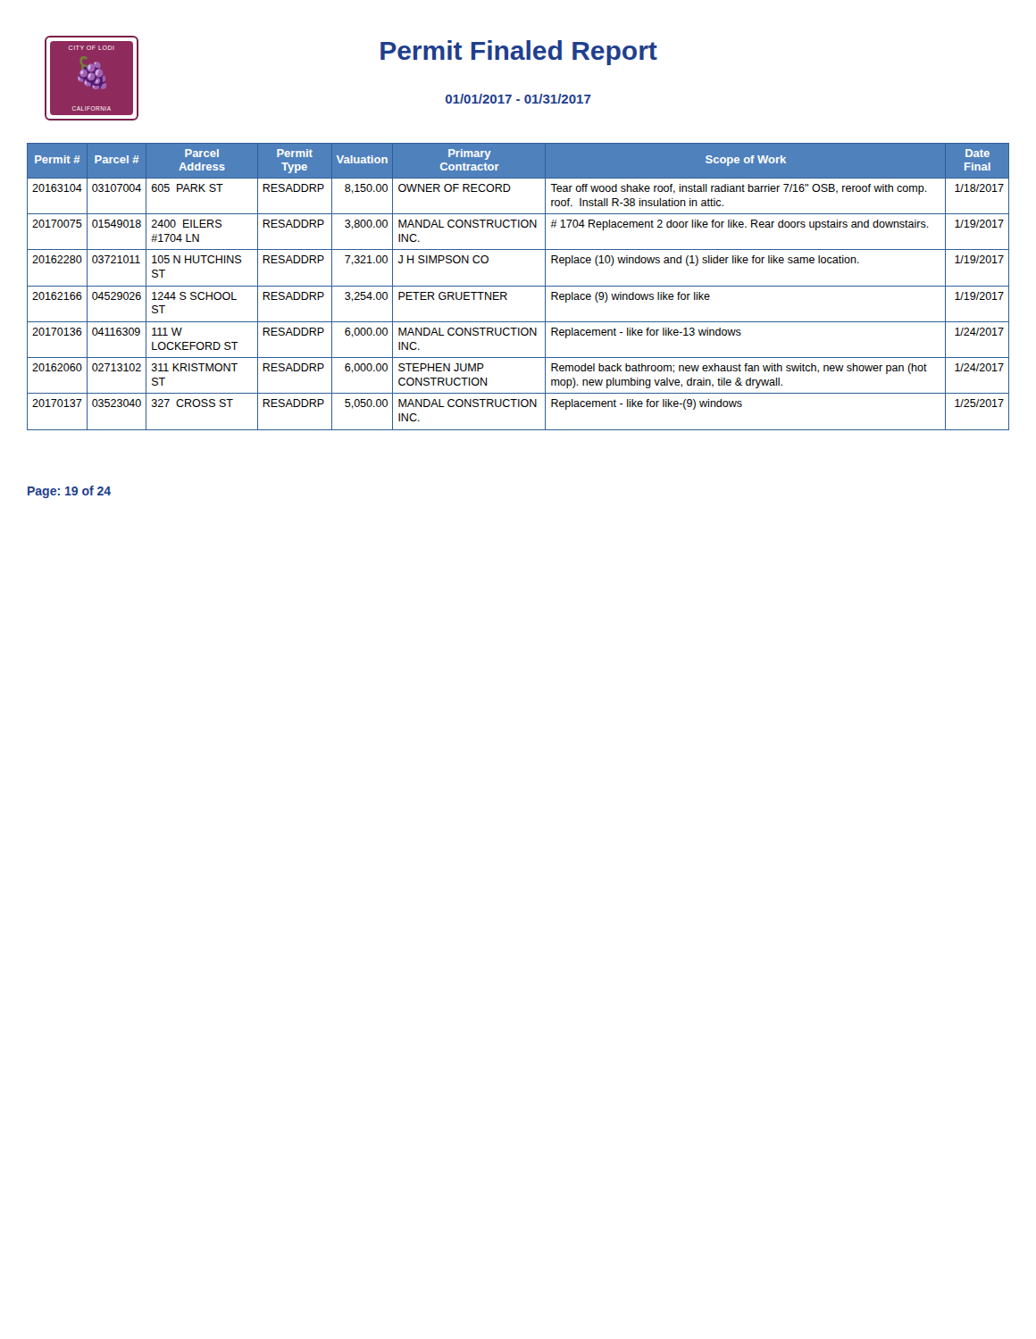CITY OF LODI
🍇
CALIFORNIA
Permit Finaled Report
01/01/2017 - 01/31/2017
| Permit # | Parcel # | Parcel Address | Permit Type | Valuation | Primary Contractor | Scope of Work | Date Final |
| --- | --- | --- | --- | --- | --- | --- | --- |
| 20163104 | 03107004 | 605 PARK ST | RESADDRP | 8,150.00 | OWNER OF RECORD | Tear off wood shake roof, install radiant barrier 7/16" OSB, reroof with comp. roof. Install R-38 insulation in attic. | 1/18/2017 |
| 20170075 | 01549018 | 2400 EILERS #1704 LN | RESADDRP | 3,800.00 | MANDAL CONSTRUCTION INC. | # 1704 Replacement 2 door like for like. Rear doors upstairs and downstairs. | 1/19/2017 |
| 20162280 | 03721011 | 105 N HUTCHINS ST | RESADDRP | 7,321.00 | J H SIMPSON CO | Replace (10) windows and (1) slider like for like same location. | 1/19/2017 |
| 20162166 | 04529026 | 1244 S SCHOOL ST | RESADDRP | 3,254.00 | PETER GRUETTNER | Replace (9) windows like for like | 1/19/2017 |
| 20170136 | 04116309 | 111 W LOCKEFORD ST | RESADDRP | 6,000.00 | MANDAL CONSTRUCTION INC. | Replacement - like for like-13 windows | 1/24/2017 |
| 20162060 | 02713102 | 311 KRISTMONT ST | RESADDRP | 6,000.00 | STEPHEN JUMP CONSTRUCTION | Remodel back bathroom; new exhaust fan with switch, new shower pan (hot mop). new plumbing valve, drain, tile & drywall. | 1/24/2017 |
| 20170137 | 03523040 | 327 CROSS ST | RESADDRP | 5,050.00 | MANDAL CONSTRUCTION INC. | Replacement - like for like-(9) windows | 1/25/2017 |
Page: 19 of 24